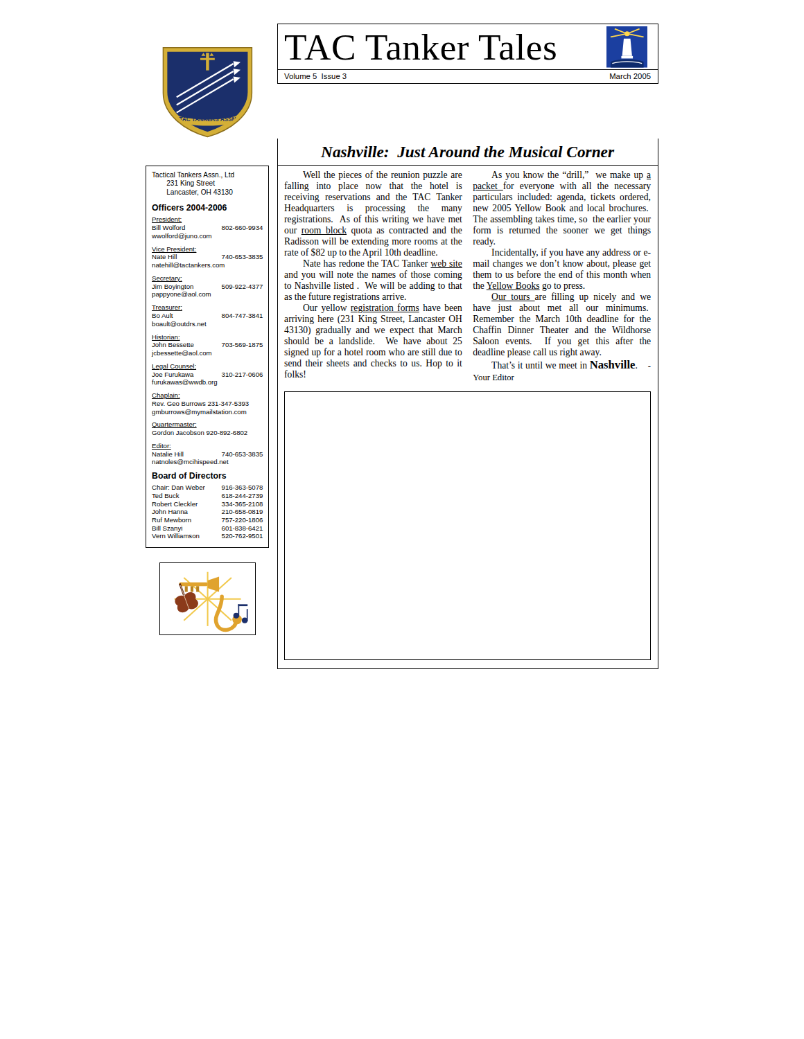TAC TANKERS ASSN
TAC Tanker Tales
Volume 5 Issue 3 March 2005
Nashville: Just Around the Musical Corner
Tactical Tankers Assn., Ltd 231 King Street Lancaster, OH 43130
Officers 2004-2006
President: Bill Wolford 802-660-9934 wwolford@juno.com
Vice President: Nate Hill 740-653-3835 natehill@tactankers.com
Secretary: Jim Boyington 509-922-4377 pappyone@aol.com
Treasurer: Bo Ault 804-747-3841 boault@outdrs.net
Historian: John Bessette 703-569-1875 jcbessette@aol.com
Legal Counsel: Joe Furukawa 310-217-0606 furukawas@wwdb.org
Chaplain: Rev. Geo Burrows 231-347-5393 gmburrows@mymailstation.com
Quartermaster: Gordon Jacobson 920-892-6802
Editor: Natalie Hill 740-653-3835 natnoles@mcihispeed.net
Board of Directors
Chair: Dan Weber 916-363-5078 Ted Buck 618-244-2739 Robert Cleckler 334-365-2108 John Hanna 210-658-0819 Ruf Mewborn 757-220-1806 Bill Szanyi 601-838-6421 Vern Williamson 520-762-9501
Well the pieces of the reunion puzzle are falling into place now that the hotel is receiving reservations and the TAC Tanker Headquarters is processing the many registrations. As of this writing we have met our room block quota as contracted and the Radisson will be extending more rooms at the rate of $82 up to the April 10th deadline.
Nate has redone the TAC Tanker web site and you will note the names of those coming to Nashville listed . We will be adding to that as the future registrations arrive.
Our yellow registration forms have been arriving here (231 King Street, Lancaster OH 43130) gradually and we expect that March should be a landslide. We have about 25 signed up for a hotel room who are still due to send their sheets and checks to us. Hop to it folks!
As you know the “drill,” we make up a packet for everyone with all the necessary particulars included: agenda, tickets ordered, new 2005 Yellow Book and local brochures. The assembling takes time, so the earlier your form is returned the sooner we get things ready.
Incidentally, if you have any address or e-mail changes we don’t know about, please get them to us before the end of this month when the Yellow Books go to press.
Our tours are filling up nicely and we have just about met all our minimums. Remember the March 10th deadline for the Chaffin Dinner Theater and the Wildhorse Saloon events. If you get this after the deadline please call us right away.
That’s it until we meet in Nashville. -Your Editor